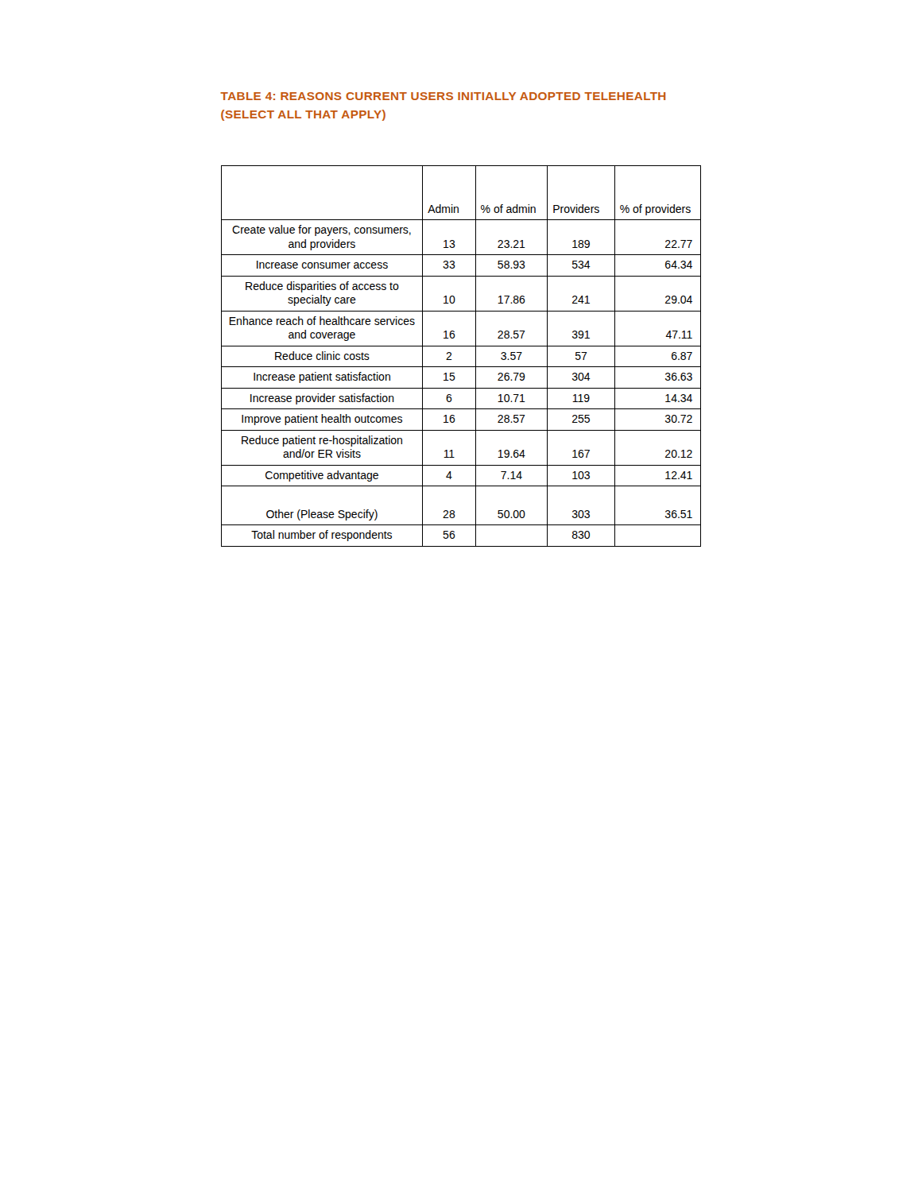Table 4: Reasons Current Users Initially Adopted Telehealth (Select All That Apply)
| | Admin | % of admin | Providers | % of providers |
| --- | --- | --- | --- | --- |
| Create value for payers, consumers, and providers | 13 | 23.21 | 189 | 22.77 |
| Increase consumer access | 33 | 58.93 | 534 | 64.34 |
| Reduce disparities of access to specialty care | 10 | 17.86 | 241 | 29.04 |
| Enhance reach of healthcare services and coverage | 16 | 28.57 | 391 | 47.11 |
| Reduce clinic costs | 2 | 3.57 | 57 | 6.87 |
| Increase patient satisfaction | 15 | 26.79 | 304 | 36.63 |
| Increase provider satisfaction | 6 | 10.71 | 119 | 14.34 |
| Improve patient health outcomes | 16 | 28.57 | 255 | 30.72 |
| Reduce patient re-hospitalization and/or ER visits | 11 | 19.64 | 167 | 20.12 |
| Competitive advantage | 4 | 7.14 | 103 | 12.41 |
| Other (Please Specify) | 28 | 50.00 | 303 | 36.51 |
| Total number of respondents | 56 | | 830 | |